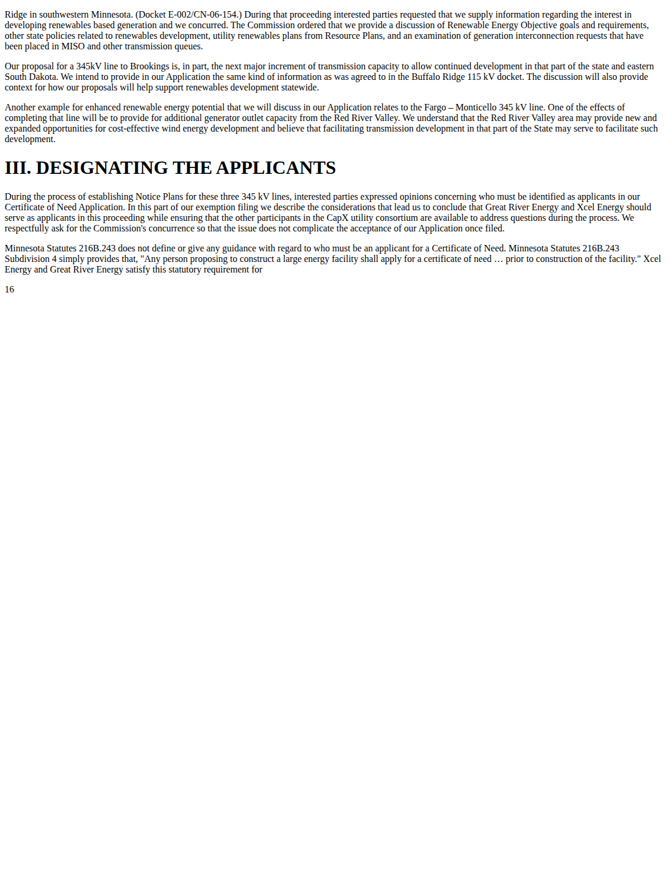Ridge in southwestern Minnesota. (Docket E-002/CN-06-154.) During that proceeding interested parties requested that we supply information regarding the interest in developing renewables based generation and we concurred. The Commission ordered that we provide a discussion of Renewable Energy Objective goals and requirements, other state policies related to renewables development, utility renewables plans from Resource Plans, and an examination of generation interconnection requests that have been placed in MISO and other transmission queues.
Our proposal for a 345kV line to Brookings is, in part, the next major increment of transmission capacity to allow continued development in that part of the state and eastern South Dakota. We intend to provide in our Application the same kind of information as was agreed to in the Buffalo Ridge 115 kV docket. The discussion will also provide context for how our proposals will help support renewables development statewide.
Another example for enhanced renewable energy potential that we will discuss in our Application relates to the Fargo – Monticello 345 kV line. One of the effects of completing that line will be to provide for additional generator outlet capacity from the Red River Valley. We understand that the Red River Valley area may provide new and expanded opportunities for cost-effective wind energy development and believe that facilitating transmission development in that part of the State may serve to facilitate such development.
III. DESIGNATING THE APPLICANTS
During the process of establishing Notice Plans for these three 345 kV lines, interested parties expressed opinions concerning who must be identified as applicants in our Certificate of Need Application. In this part of our exemption filing we describe the considerations that lead us to conclude that Great River Energy and Xcel Energy should serve as applicants in this proceeding while ensuring that the other participants in the CapX utility consortium are available to address questions during the process. We respectfully ask for the Commission's concurrence so that the issue does not complicate the acceptance of our Application once filed.
Minnesota Statutes 216B.243 does not define or give any guidance with regard to who must be an applicant for a Certificate of Need. Minnesota Statutes 216B.243 Subdivision 4 simply provides that, "Any person proposing to construct a large energy facility shall apply for a certificate of need … prior to construction of the facility." Xcel Energy and Great River Energy satisfy this statutory requirement for
16